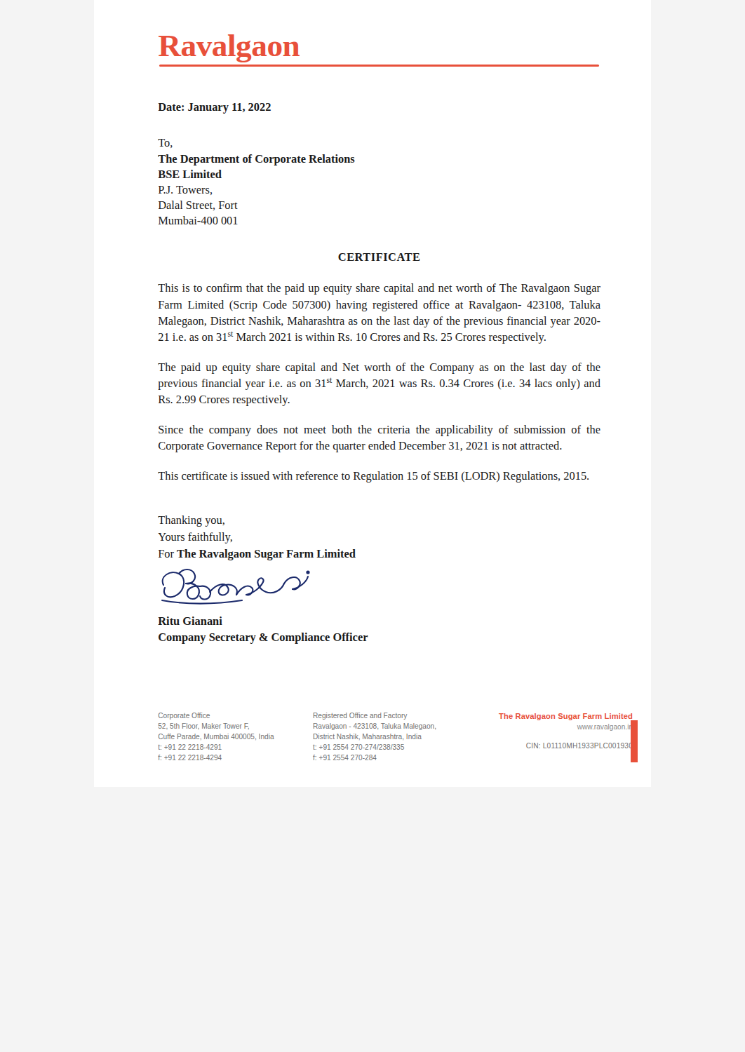Ravalgaon
Date: January 11, 2022
To,
The Department of Corporate Relations
BSE Limited
P.J. Towers,
Dalal Street, Fort
Mumbai-400 001
Certificate
This is to confirm that the paid up equity share capital and net worth of The Ravalgaon Sugar Farm Limited (Scrip Code 507300) having registered office at Ravalgaon- 423108, Taluka Malegaon, District Nashik, Maharashtra as on the last day of the previous financial year 2020- 21 i.e. as on 31st March 2021 is within Rs. 10 Crores and Rs. 25 Crores respectively.
The paid up equity share capital and Net worth of the Company as on the last day of the previous financial year i.e. as on 31st March, 2021 was Rs. 0.34 Crores (i.e. 34 lacs only) and Rs. 2.99 Crores respectively.
Since the company does not meet both the criteria the applicability of submission of the Corporate Governance Report for the quarter ended December 31, 2021 is not attracted.
This certificate is issued with reference to Regulation 15 of SEBI (LODR) Regulations, 2015.
Thanking you,
Yours faithfully,
For The Ravalgaon Sugar Farm Limited
Ritu Gianani
Company Secretary & Compliance Officer
Corporate Office
52, 5th Floor, Maker Tower F,
Cuffe Parade, Mumbai 400005, India
t: +91 22 2218-4291
f: +91 22 2218-4294
Registered Office and Factory
Ravalgaon - 423108, Taluka Malegaon,
District Nashik, Maharashtra, India
t: +91 2554 270-274/238/335
f: +91 2554 270-284
The Ravalgaon Sugar Farm Limited
www.ravalgaon.in
CIN: L01110MH1933PLC001930